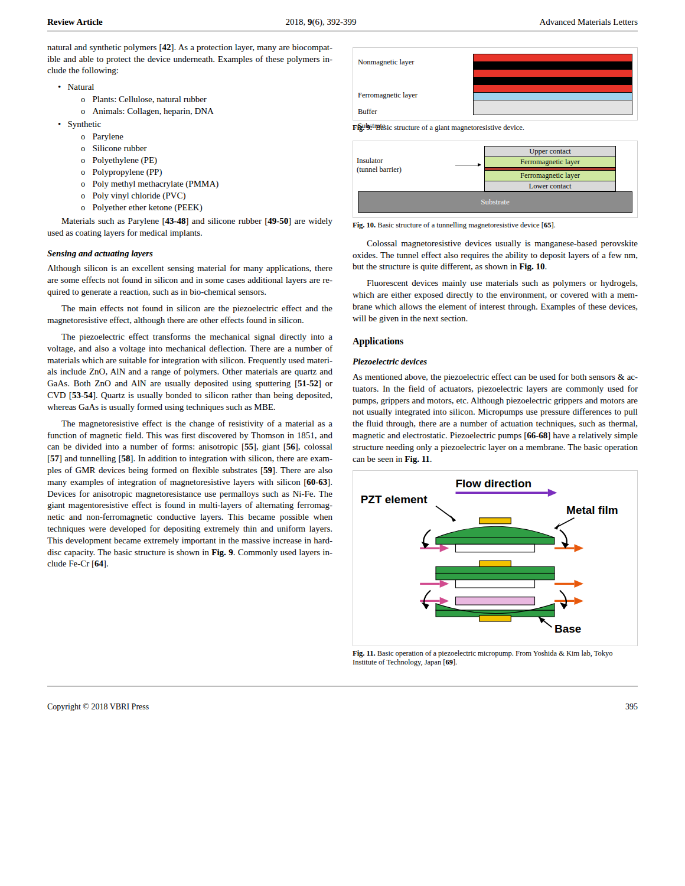Review Article
2018, 9(6), 392-399
Advanced Materials Letters
natural and synthetic polymers [42]. As a protection layer, many are biocompatible and able to protect the device underneath. Examples of these polymers include the following:
Natural
Plants: Cellulose, natural rubber
Animals: Collagen, heparin, DNA
Synthetic
Parylene
Silicone rubber
Polyethylene (PE)
Polypropylene (PP)
Poly methyl methacrylate (PMMA)
Poly vinyl chloride (PVC)
Polyether ether ketone (PEEK)
Materials such as Parylene [43-48] and silicone rubber [49-50] are widely used as coating layers for medical implants.
Sensing and actuating layers
Although silicon is an excellent sensing material for many applications, there are some effects not found in silicon and in some cases additional layers are required to generate a reaction, such as in bio-chemical sensors.
The main effects not found in silicon are the piezoelectric effect and the magnetoresistive effect, although there are other effects found in silicon.
The piezoelectric effect transforms the mechanical signal directly into a voltage, and also a voltage into mechanical deflection. There are a number of materials which are suitable for integration with silicon. Frequently used materials include ZnO, AlN and a range of polymers. Other materials are quartz and GaAs. Both ZnO and AlN are usually deposited using sputtering [51-52] or CVD [53-54]. Quartz is usually bonded to silicon rather than being deposited, whereas GaAs is usually formed using techniques such as MBE.
The magnetoresistive effect is the change of resistivity of a material as a function of magnetic field. This was first discovered by Thomson in 1851, and can be divided into a number of forms: anisotropic [55], giant [56], colossal [57] and tunnelling [58]. In addition to integration with silicon, there are examples of GMR devices being formed on flexible substrates [59]. There are also many examples of integration of magnetoresistive layers with silicon [60-63]. Devices for anisotropic magnetoresistance use permalloys such as Ni-Fe. The giant magentoresistive effect is found in multi-layers of alternating ferromagnetic and non-ferromagnetic conductive layers. This became possible when techniques were developed for depositing extremely thin and uniform layers. This development became extremely important in the massive increase in hard-disc capacity. The basic structure is shown in Fig. 9. Commonly used layers include Fe-Cr [64].
Nonmagnetic layer Ferromagnetic layer Buffer Substrate
Fig. 9. Basic structure of a giant magnetoresistive device.
Insulator
(tunnel barrier)
Upper contact
Ferromagnetic layer
Ferromagnetic layer
Lower contact
Substrate
Fig. 10. Basic structure of a tunnelling magnetoresistive device [65].
Colossal magnetoresistive devices usually is manganese-based perovskite oxides. The tunnel effect also requires the ability to deposit layers of a few nm, but the structure is quite different, as shown in Fig. 10.
Fluorescent devices mainly use materials such as polymers or hydrogels, which are either exposed directly to the environment, or covered with a membrane which allows the element of interest through. Examples of these devices, will be given in the next section.
Applications
Piezoelectric devices
As mentioned above, the piezoelectric effect can be used for both sensors & actuators. In the field of actuators, piezoelectric layers are commonly used for pumps, grippers and motors, etc. Although piezoelectric grippers and motors are not usually integrated into silicon. Micropumps use pressure differences to pull the fluid through, there are a number of actuation techniques, such as thermal, magnetic and electrostatic. Piezoelectric pumps [66-68] have a relatively simple structure needing only a piezoelectric layer on a membrane. The basic operation can be seen in Fig. 11.
Flow direction PZT element Metal film Base
Fig. 11. Basic operation of a piezoelectric micropump. From Yoshida & Kim lab, Tokyo Institute of Technology, Japan [69].
Copyright © 2018 VBRI Press
395